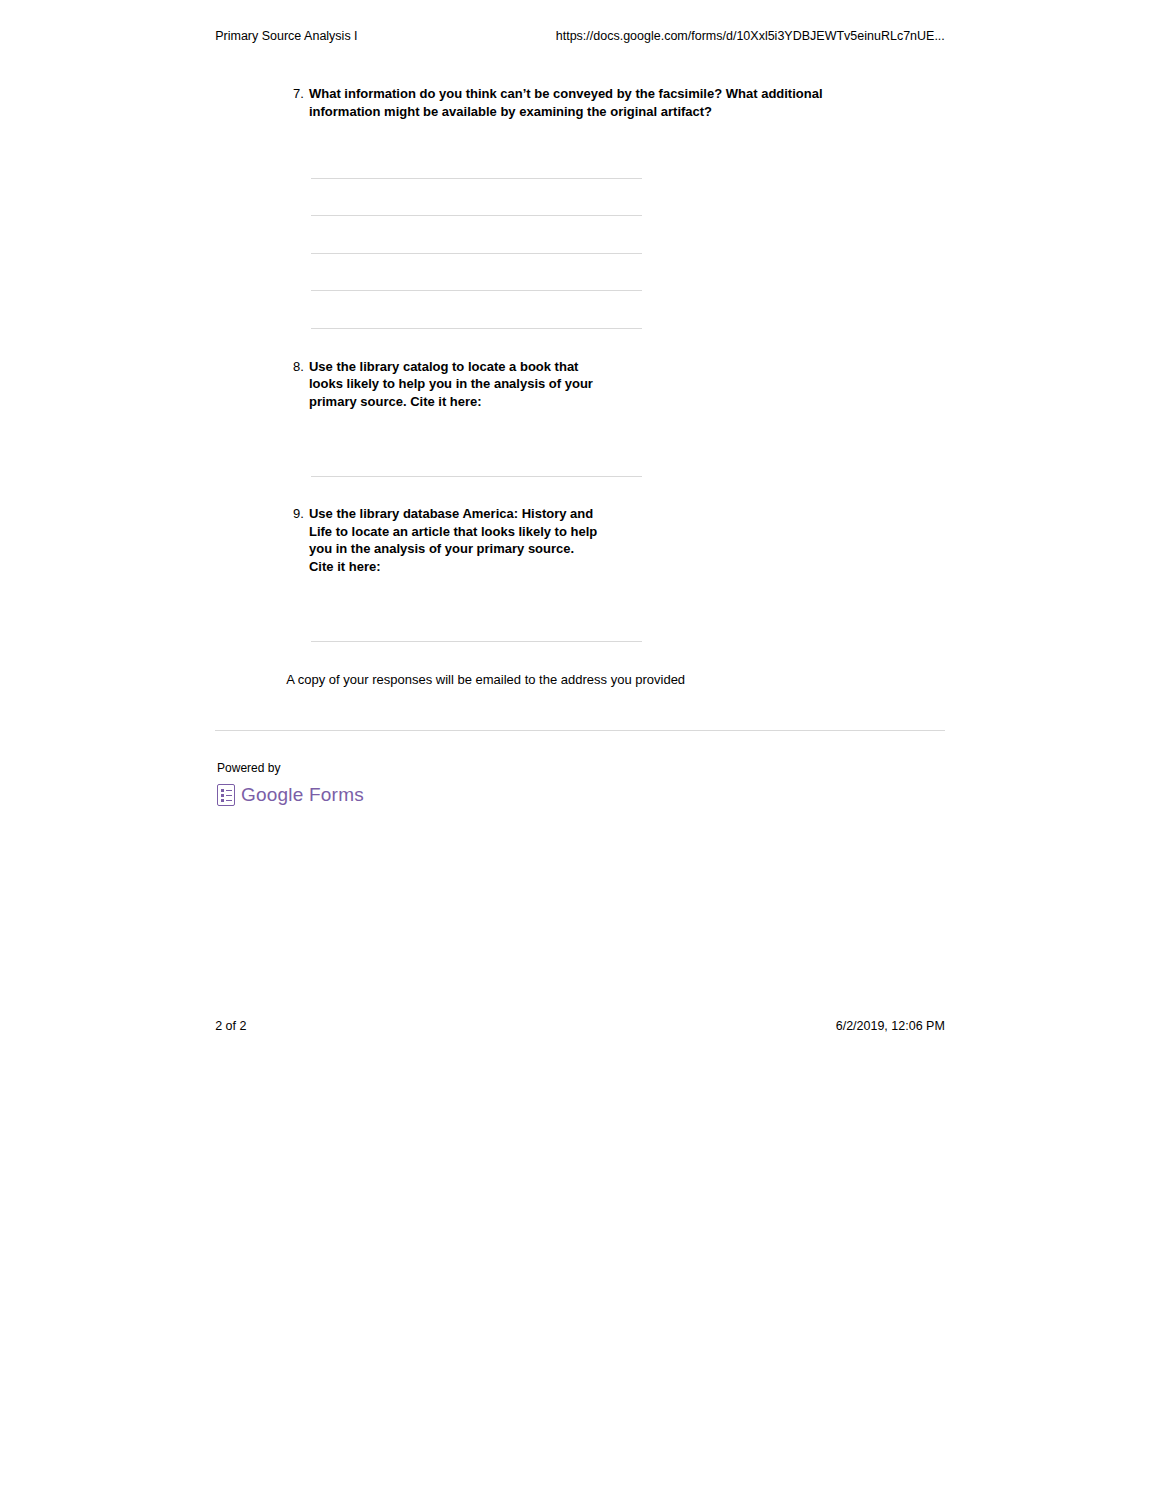Primary Source Analysis I
https://docs.google.com/forms/d/10Xxl5i3YDBJEWTv5einuRLc7nUE...
7.
What information do you think can’t be conveyed by the facsimile? What additional information might be available by examining the original artifact?
8.
Use the library catalog to locate a book that looks likely to help you in the analysis of your primary source. Cite it here:
9.
Use the library database America: History and Life to locate an article that looks likely to help you in the analysis of your primary source. Cite it here:
A copy of your responses will be emailed to the address you provided
Powered by
Google Forms
2 of 2
6/2/2019, 12:06 PM